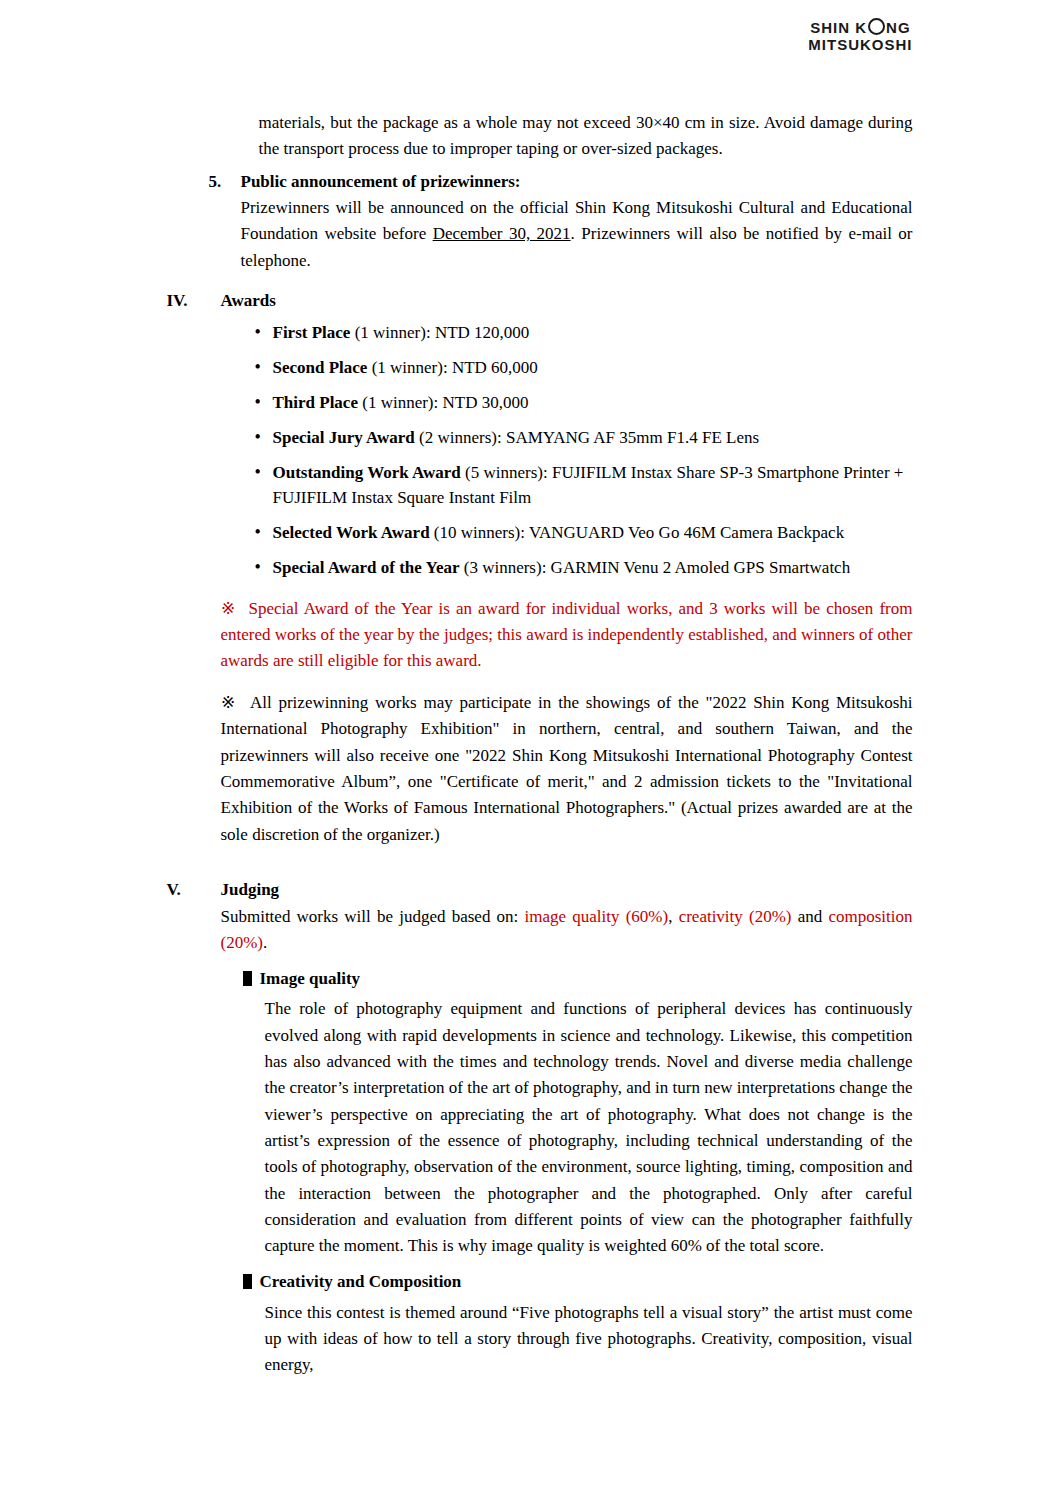SHIN K NG MITSUKOSHI
materials, but the package as a whole may not exceed 30×40 cm in size. Avoid damage during the transport process due to improper taping or over-sized packages.
5.
Public announcement of prizewinners:
Prizewinners will be announced on the official Shin Kong Mitsukoshi Cultural and Educational Foundation website before December 30, 2021. Prizewinners will also be notified by e-mail or telephone.
IV.
Awards
First Place (1 winner): NTD 120,000
Second Place (1 winner): NTD 60,000
Third Place (1 winner): NTD 30,000
Special Jury Award (2 winners): SAMYANG AF 35mm F1.4 FE Lens
Outstanding Work Award (5 winners): FUJIFILM Instax Share SP-3 Smartphone Printer + FUJIFILM Instax Square Instant Film
Selected Work Award (10 winners): VANGUARD Veo Go 46M Camera Backpack
Special Award of the Year (3 winners): GARMIN Venu 2 Amoled GPS Smartwatch
※ Special Award of the Year is an award for individual works, and 3 works will be chosen from entered works of the year by the judges; this award is independently established, and winners of other awards are still eligible for this award.
※ All prizewinning works may participate in the showings of the "2022 Shin Kong Mitsukoshi International Photography Exhibition" in northern, central, and southern Taiwan, and the prizewinners will also receive one "2022 Shin Kong Mitsukoshi International Photography Contest Commemorative Album”, one "Certificate of merit," and 2 admission tickets to the "Invitational Exhibition of the Works of Famous International Photographers." (Actual prizes awarded are at the sole discretion of the organizer.)
V.
Judging
Submitted works will be judged based on: image quality (60%), creativity (20%) and composition (20%).
Image quality
The role of photography equipment and functions of peripheral devices has continuously evolved along with rapid developments in science and technology. Likewise, this competition has also advanced with the times and technology trends. Novel and diverse media challenge the creator’s interpretation of the art of photography, and in turn new interpretations change the viewer’s perspective on appreciating the art of photography. What does not change is the artist’s expression of the essence of photography, including technical understanding of the tools of photography, observation of the environment, source lighting, timing, composition and the interaction between the photographer and the photographed. Only after careful consideration and evaluation from different points of view can the photographer faithfully capture the moment. This is why image quality is weighted 60% of the total score.
Creativity and Composition
Since this contest is themed around “Five photographs tell a visual story” the artist must come up with ideas of how to tell a story through five photographs. Creativity, composition, visual energy,